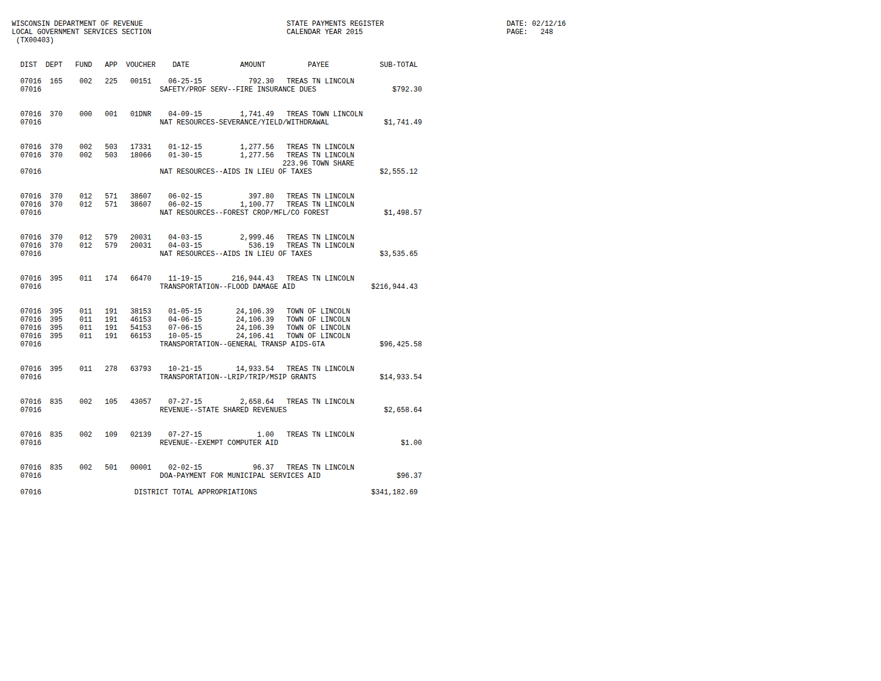WISCONSIN DEPARTMENT OF REVENUE STATE PAYMENTS REGISTER DATE: 02/12/16 LOCAL GOVERNMENT SERVICES SECTION CALENDAR YEAR 2015 PAGE: 248 (TX00403) DIST DEPT FUND APP VOUCHER DATE AMOUNT PAYEE SUB-TOTAL 07016 165 002 225 00151 06-25-15 792.30 TREAS TN LINCOLN 07016 SAFETY/PROF SERV--FIRE INSURANCE DUES $792.30 07016 370 000 001 01DNR 04-09-15 1,741.49 TREAS TOWN LINCOLN 07016 NAT RESOURCES-SEVERANCE/YIELD/WITHDRAWAL $1,741.49 07016 370 002 503 17331 01-12-15 1,277.56 TREAS TN LINCOLN 07016 370 002 503 18066 01-30-15 1,277.56 TREAS TN LINCOLN 223.96 TOWN SHARE 07016 NAT RESOURCES--AIDS IN LIEU OF TAXES $2,555.12 07016 370 012 571 38607 06-02-15 397.80 TREAS TN LINCOLN 07016 370 012 571 38607 06-02-15 1,100.77 TREAS TN LINCOLN 07016 NAT RESOURCES--FOREST CROP/MFL/CO FOREST $1,498.57 07016 370 012 579 20031 04-03-15 2,999.46 TREAS TN LINCOLN 07016 370 012 579 20031 04-03-15 536.19 TREAS TN LINCOLN 07016 NAT RESOURCES--AIDS IN LIEU OF TAXES $3,535.65 07016 395 011 174 66470 11-19-15 216,944.43 TREAS TN LINCOLN 07016 TRANSPORTATION--FLOOD DAMAGE AID $216,944.43 07016 395 011 191 38153 01-05-15 24,106.39 TOWN OF LINCOLN 07016 395 011 191 46153 04-06-15 24,106.39 TOWN OF LINCOLN 07016 395 011 191 54153 07-06-15 24,106.39 TOWN OF LINCOLN 07016 395 011 191 66153 10-05-15 24,106.41 TOWN OF LINCOLN 07016 TRANSPORTATION--GENERAL TRANSP AIDS-GTA $96,425.58 07016 395 011 278 63793 10-21-15 14,933.54 TREAS TN LINCOLN 07016 TRANSPORTATION--LRIP/TRIP/MSIP GRANTS $14,933.54 07016 835 002 105 43057 07-27-15 2,658.64 TREAS TN LINCOLN 07016 REVENUE--STATE SHARED REVENUES $2,658.64 07016 835 002 109 02139 07-27-15 1.00 TREAS TN LINCOLN 07016 REVENUE--EXEMPT COMPUTER AID $1.00 07016 835 002 501 00001 02-02-15 96.37 TREAS TN LINCOLN 07016 DOA-PAYMENT FOR MUNICIPAL SERVICES AID $96.37 07016 DISTRICT TOTAL APPROPRIATIONS $341,182.69